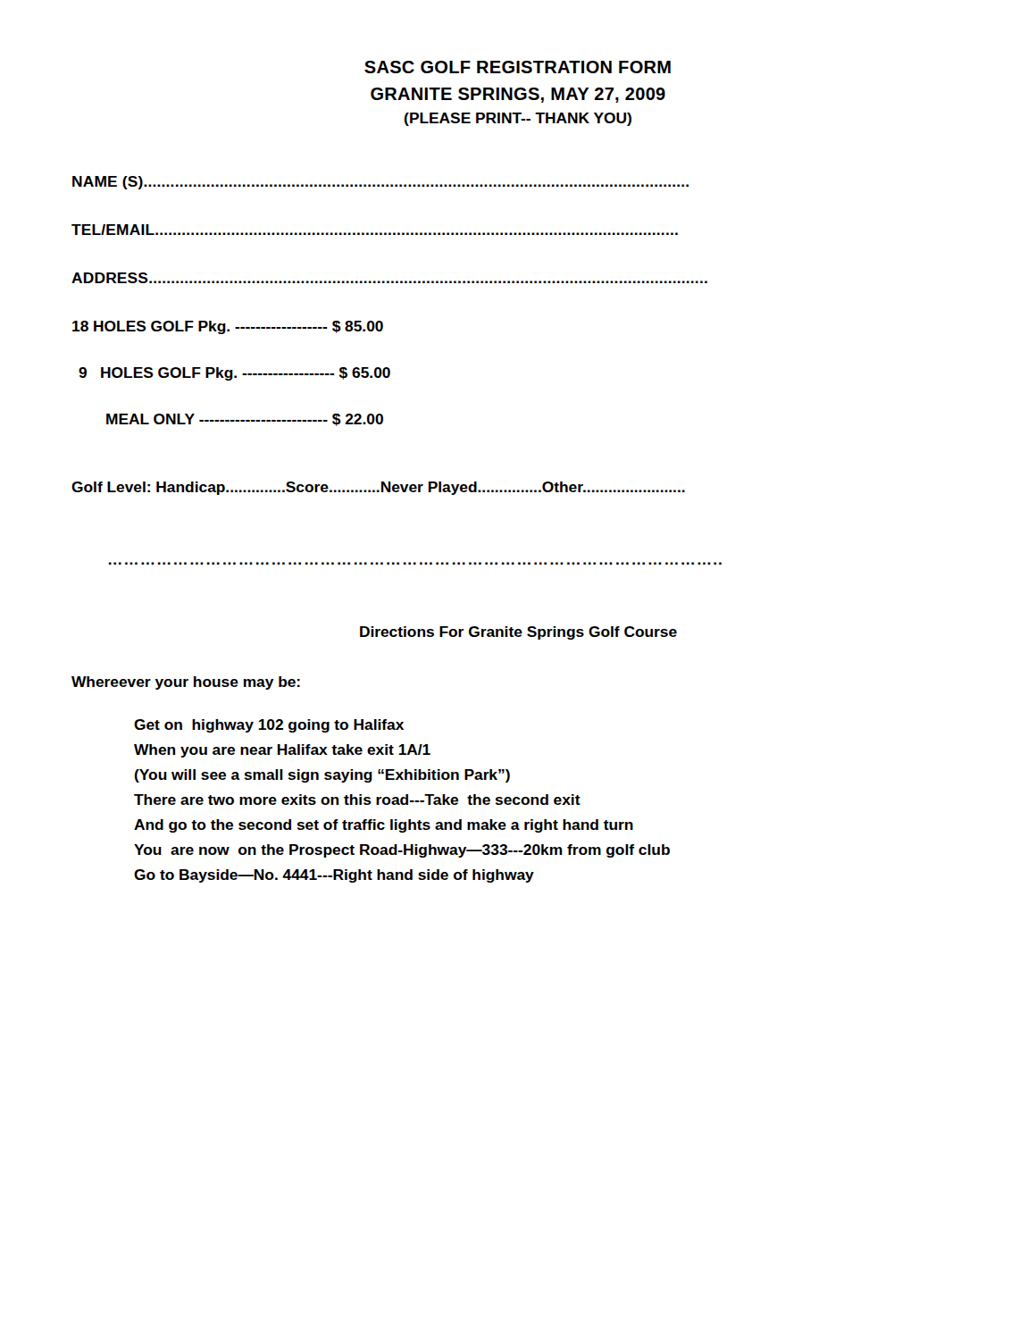SASC GOLF REGISTRATION FORM
GRANITE SPRINGS, MAY 27, 2009
(PLEASE PRINT-- THANK YOU)
NAME (S)..........................................................................................................................
TEL/EMAIL.....................................................................................................................
ADDRESS.............................................................................................................................
18 HOLES GOLF Pkg. ------------------ $ 85.00
9 HOLES GOLF Pkg. ------------------ $ 65.00
MEAL ONLY ------------------------- $ 22.00
Golf Level: Handicap..............Score............Never Played...............Other........................
…………………………………………………………………………………………………..
Directions For Granite Springs Golf Course
Whereever your house may be:
Get on highway 102 going to Halifax
When you are near Halifax take exit 1A/1
(You will see a small sign saying “Exhibition Park”)
There are two more exits on this road---Take the second exit
And go to the second set of traffic lights and make a right hand turn
You are now on the Prospect Road-Highway—333---20km from golf club
Go to Bayside—No. 4441---Right hand side of highway